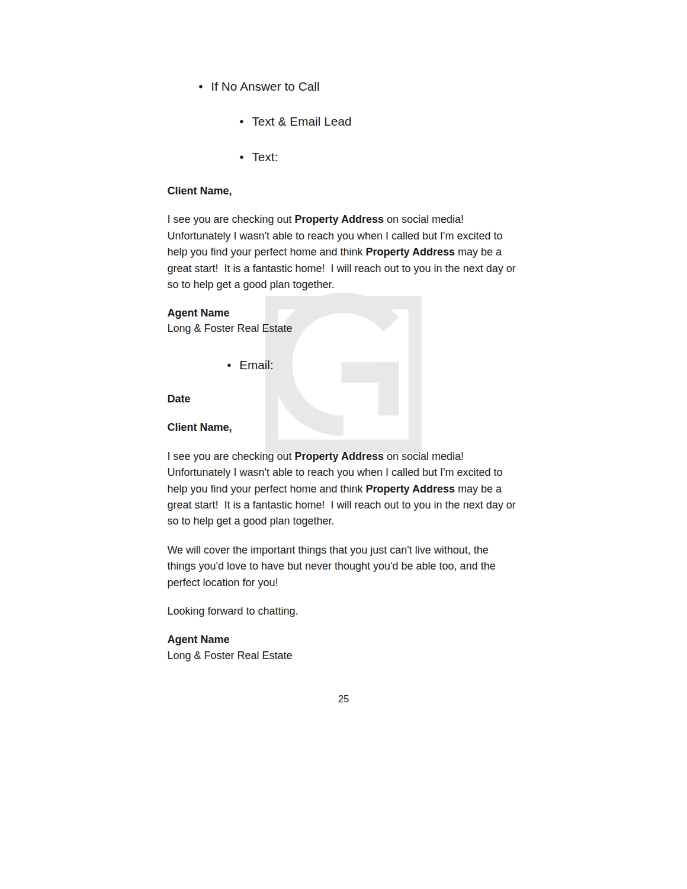If No Answer to Call
Text & Email Lead
Text:
Client Name,
I see you are checking out Property Address on social media! Unfortunately I wasn't able to reach you when I called but I'm excited to help you find your perfect home and think Property Address may be a great start! It is a fantastic home! I will reach out to you in the next day or so to help get a good plan together.
Agent Name
Long & Foster Real Estate
Email:
Date
Client Name,
I see you are checking out Property Address on social media! Unfortunately I wasn't able to reach you when I called but I'm excited to help you find your perfect home and think Property Address may be a great start! It is a fantastic home! I will reach out to you in the next day or so to help get a good plan together.
We will cover the important things that you just can't live without, the things you'd love to have but never thought you'd be able too, and the perfect location for you!
Looking forward to chatting.
Agent Name
Long & Foster Real Estate
25